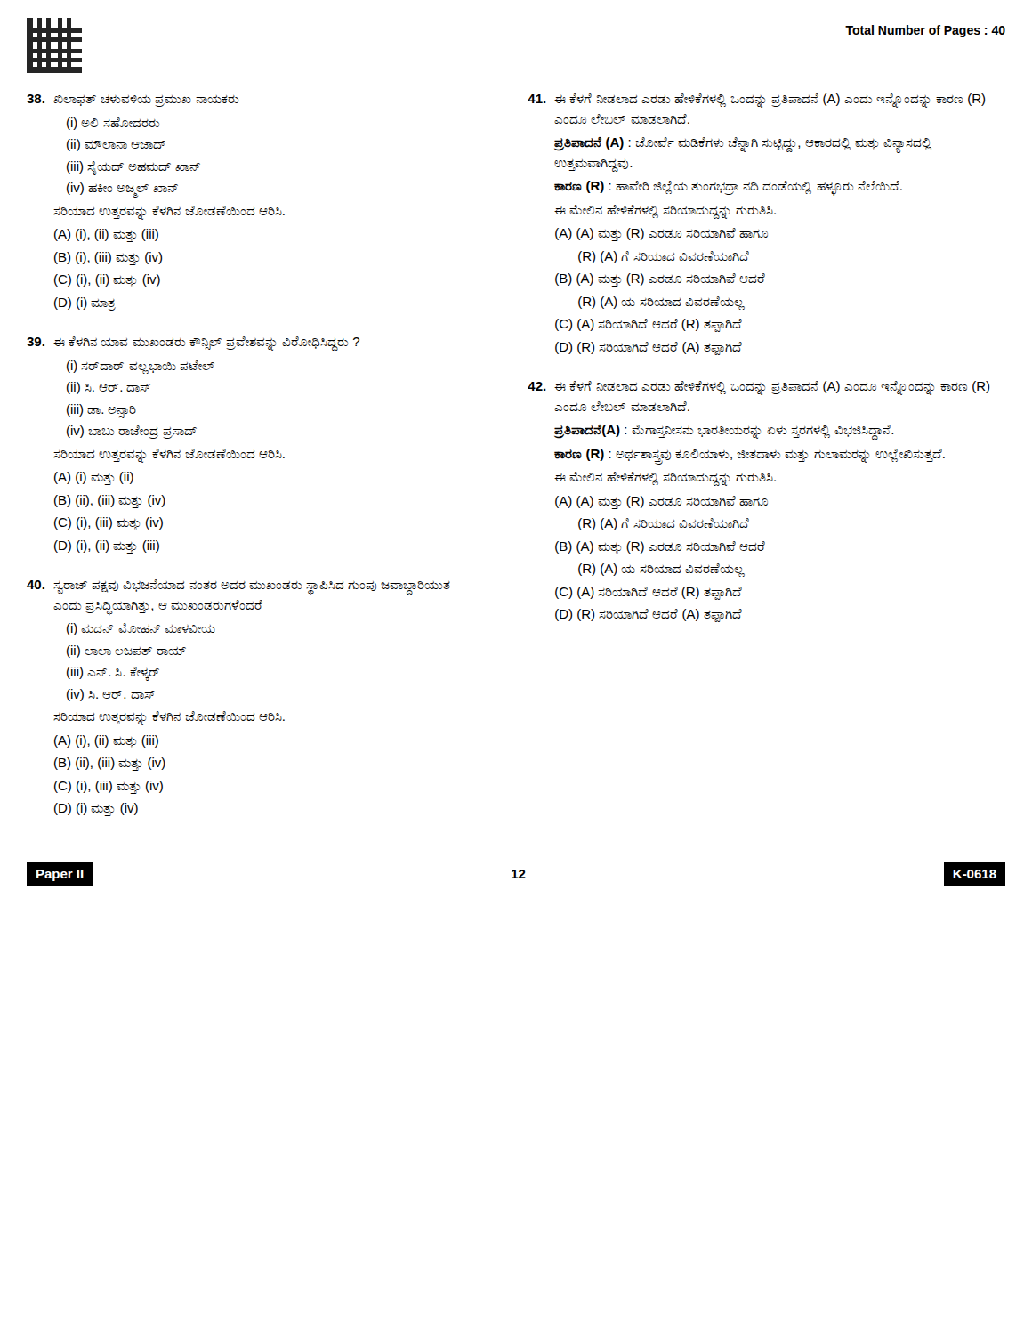Total Number of Pages : 40
38.
ಖಿಲಾಫತ್ ಚಳುವಳಿಯ ಪ್ರಮುಖ ನಾಯಕರು
(i) ಅಲಿ ಸಹೋದರರು
(ii) ಮೌಲಾನಾ ಆಜಾದ್
(iii) ಸೈಯದ್ ಅಹಮದ್ ಖಾನ್
(iv) ಹಕೀಂ ಅಜ್ಮಲ್ ಖಾನ್
ಸರಿಯಾದ ಉತ್ತರವನ್ನು ಕೆಳಗಿನ ಜೋಡಣೆಯಿಂದ ಆರಿಸಿ.
(A) (i), (ii) ಮತ್ತು (iii)
(B) (i), (iii) ಮತ್ತು (iv)
(C) (i), (ii) ಮತ್ತು (iv)
(D) (i) ಮಾತ್ರ
39.
ಈ ಕೆಳಗಿನ ಯಾವ ಮುಖಂಡರು ಕೌನ್ಸಿಲ್ ಪ್ರವೇಶವನ್ನು ವಿರೋಧಿಸಿದ್ದರು ?
(i) ಸರ್‌ದಾರ್ ವಲ್ಲಭಾಯಿ ಪಟೇಲ್
(ii) ಸಿ. ಆರ್. ದಾಸ್
(iii) ಡಾ. ಅನ್ಸಾರಿ
(iv) ಬಾಬು ರಾಜೇಂದ್ರ ಪ್ರಸಾದ್
ಸರಿಯಾದ ಉತ್ತರವನ್ನು ಕೆಳಗಿನ ಜೋಡಣೆಯಿಂದ ಆರಿಸಿ.
(A) (i) ಮತ್ತು (ii)
(B) (ii), (iii) ಮತ್ತು (iv)
(C) (i), (iii) ಮತ್ತು (iv)
(D) (i), (ii) ಮತ್ತು (iii)
40.
ಸ್ವರಾಜ್ ಪಕ್ಷವು ವಿಭಜನೆಯಾದ ನಂತರ ಅದರ ಮುಖಂಡರು ಸ್ಥಾಪಿಸಿದ ಗುಂಪು ಜವಾಬ್ದಾರಿಯುತ ಎಂದು ಪ್ರಸಿದ್ಧಿಯಾಗಿತ್ತು, ಆ ಮುಖಂಡರುಗಳೆಂದರೆ
(i) ಮದನ್ ಮೋಹನ್ ಮಾಳವೀಯ
(ii) ಲಾಲಾ ಲಜಪತ್ ರಾಯ್
(iii) ಎನ್. ಸಿ. ಕೇಳ್ಕರ್
(iv) ಸಿ. ಆರ್. ದಾಸ್
ಸರಿಯಾದ ಉತ್ತರವನ್ನು ಕೆಳಗಿನ ಜೋಡಣೆಯಿಂದ ಆರಿಸಿ.
(A) (i), (ii) ಮತ್ತು (iii)
(B) (ii), (iii) ಮತ್ತು (iv)
(C) (i), (iii) ಮತ್ತು (iv)
(D) (i) ಮತ್ತು (iv)
41.
ಈ ಕೆಳಗೆ ನೀಡಲಾದ ಎರಡು ಹೇಳಿಕೆಗಳಲ್ಲಿ ಒಂದನ್ನು ಪ್ರತಿಪಾದನೆ (A) ಎಂದು ಇನ್ನೊಂದನ್ನು ಕಾರಣ (R) ಎಂದೂ ಲೇಬಲ್ ಮಾಡಲಾಗಿದೆ.
ಪ್ರತಿಪಾದನೆ (A) : ಜೋರ್ವೆ ಮಡಿಕೆಗಳು ಚೆನ್ನಾಗಿ ಸುಟ್ಟಿದ್ದು, ಆಕಾರದಲ್ಲಿ ಮತ್ತು ವಿನ್ಯಾಸದಲ್ಲಿ ಉತ್ತಮವಾಗಿದ್ದವು.
ಕಾರಣ (R) : ಹಾವೇರಿ ಜಿಲ್ಲೆಯ ತುಂಗಭದ್ರಾ ನದಿ ದಂಡೆಯಲ್ಲಿ ಹಳ್ಳೂರು ನೆಲೆಯಿದೆ.
ಈ ಮೇಲಿನ ಹೇಳಿಕೆಗಳಲ್ಲಿ ಸರಿಯಾದುದ್ದನ್ನು ಗುರುತಿಸಿ.
(A) (A) ಮತ್ತು (R) ಎರಡೂ ಸರಿಯಾಗಿವೆ ಹಾಗೂ
(R) (A) ಗೆ ಸರಿಯಾದ ವಿವರಣೆಯಾಗಿದೆ
(B) (A) ಮತ್ತು (R) ಎರಡೂ ಸರಿಯಾಗಿವೆ ಆದರೆ
(R) (A) ಯ ಸರಿಯಾದ ವಿವರಣೆಯಲ್ಲ
(C) (A) ಸರಿಯಾಗಿದೆ ಆದರೆ (R) ತಪ್ಪಾಗಿದೆ
(D) (R) ಸರಿಯಾಗಿದೆ ಆದರೆ (A) ತಪ್ಪಾಗಿದೆ
42.
ಈ ಕೆಳಗೆ ನೀಡಲಾದ ಎರಡು ಹೇಳಿಕೆಗಳಲ್ಲಿ ಒಂದನ್ನು ಪ್ರತಿಪಾದನೆ (A) ಎಂದೂ ಇನ್ನೊಂದನ್ನು ಕಾರಣ (R) ಎಂದೂ ಲೇಬಲ್ ಮಾಡಲಾಗಿದೆ.
ಪ್ರತಿಪಾದನೆ(A) : ಮೆಗಾಸ್ತನೀಸನು ಭಾರತೀಯರನ್ನು ಏಳು ಸ್ತರಗಳಲ್ಲಿ ವಿಭಜಿಸಿದ್ದಾನೆ.
ಕಾರಣ (R) : ಅರ್ಥಶಾಸ್ತ್ರವು ಕೂಲಿಯಾಳು, ಜೀತದಾಳು ಮತ್ತು ಗುಲಾಮರನ್ನು ಉಲ್ಲೇಖಿಸುತ್ತದೆ.
ಈ ಮೇಲಿನ ಹೇಳಿಕೆಗಳಲ್ಲಿ ಸರಿಯಾದುದ್ದನ್ನು ಗುರುತಿಸಿ.
(A) (A) ಮತ್ತು (R) ಎರಡೂ ಸರಿಯಾಗಿವೆ ಹಾಗೂ
(R) (A) ಗೆ ಸರಿಯಾದ ವಿವರಣೆಯಾಗಿದೆ
(B) (A) ಮತ್ತು (R) ಎರಡೂ ಸರಿಯಾಗಿವೆ ಆದರೆ
(R) (A) ಯ ಸರಿಯಾದ ವಿವರಣೆಯಲ್ಲ
(C) (A) ಸರಿಯಾಗಿದೆ ಆದರೆ (R) ತಪ್ಪಾಗಿದೆ
(D) (R) ಸರಿಯಾಗಿದೆ ಆದರೆ (A) ತಪ್ಪಾಗಿದೆ
Paper II
12
K-0618